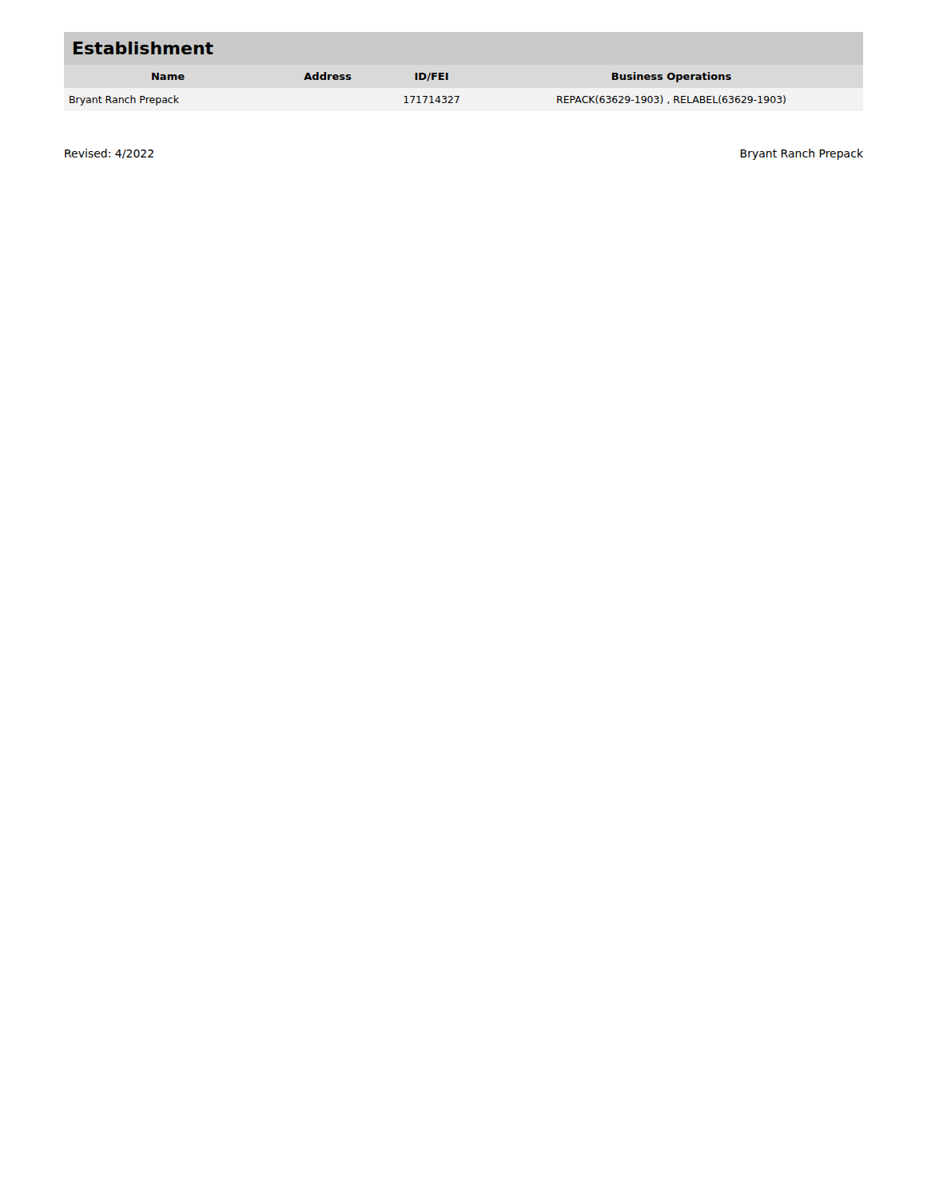Establishment
| Name | Address | ID/FEI | Business Operations |
| --- | --- | --- | --- |
| Bryant Ranch Prepack | | 171714327 | REPACK(63629-1903) , RELABEL(63629-1903) |
Revised: 4/2022 Bryant Ranch Prepack